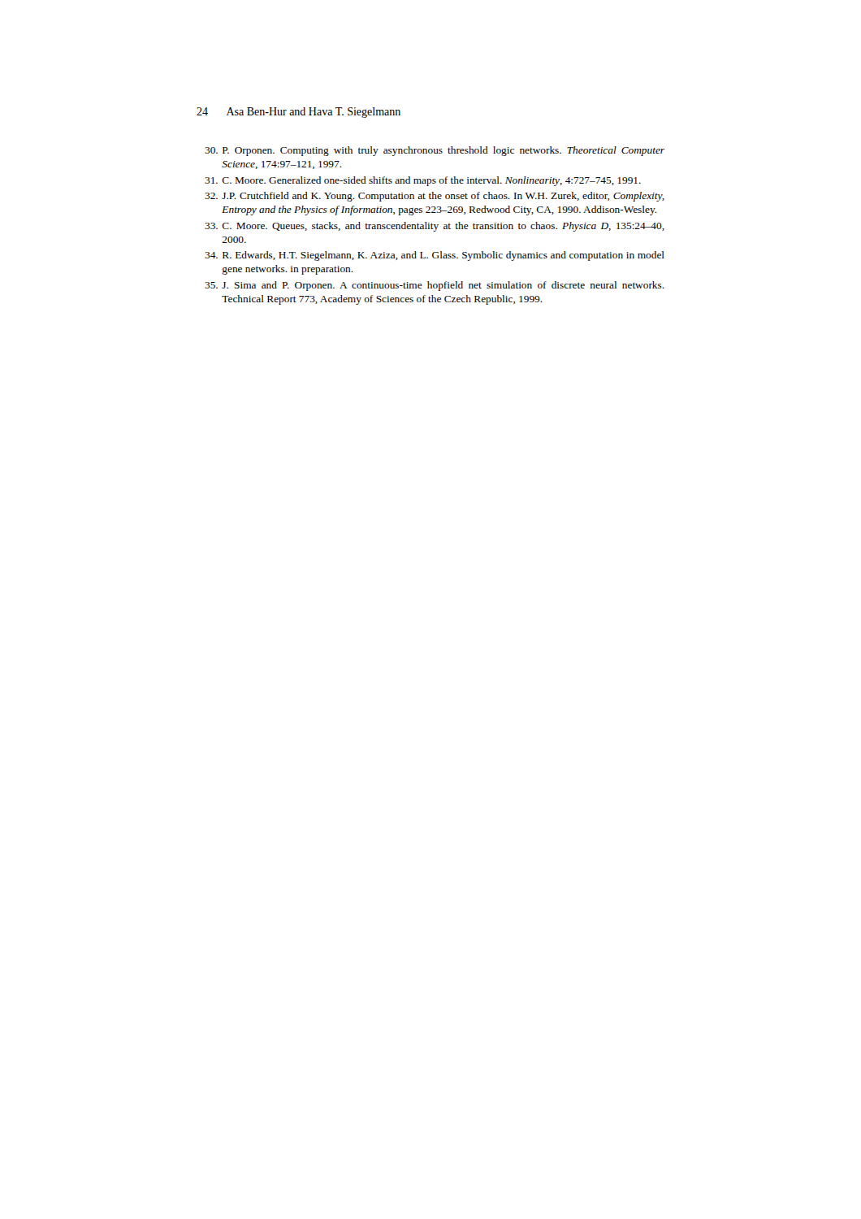24 Asa Ben-Hur and Hava T. Siegelmann
30. P. Orponen. Computing with truly asynchronous threshold logic networks. Theoretical Computer Science, 174:97–121, 1997.
31. C. Moore. Generalized one-sided shifts and maps of the interval. Nonlinearity, 4:727–745, 1991.
32. J.P. Crutchfield and K. Young. Computation at the onset of chaos. In W.H. Zurek, editor, Complexity, Entropy and the Physics of Information, pages 223–269, Redwood City, CA, 1990. Addison-Wesley.
33. C. Moore. Queues, stacks, and transcendentality at the transition to chaos. Physica D, 135:24–40, 2000.
34. R. Edwards, H.T. Siegelmann, K. Aziza, and L. Glass. Symbolic dynamics and computation in model gene networks. in preparation.
35. J. Sima and P. Orponen. A continuous-time hopfield net simulation of discrete neural networks. Technical Report 773, Academy of Sciences of the Czech Republic, 1999.